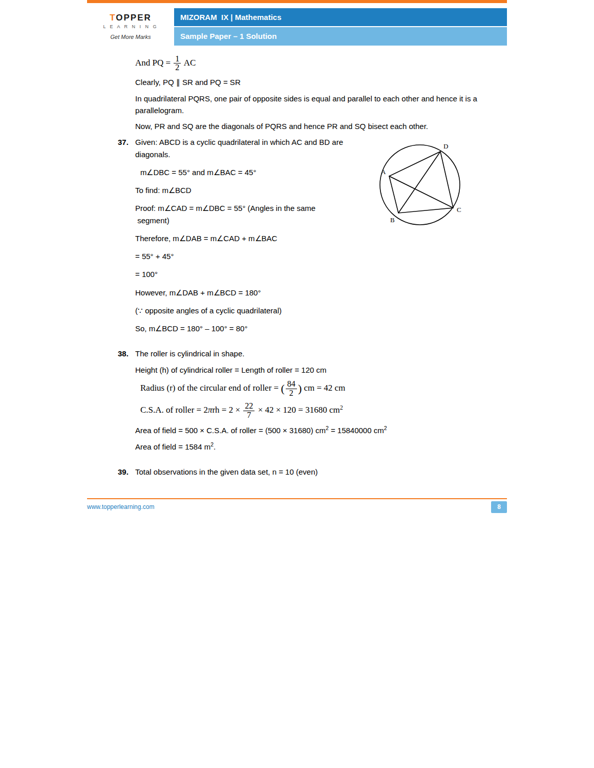TOPPER
L E A R N I N G
Get More Marks
MIZORAM IX | Mathematics
Sample Paper – 1 Solution
And PQ = 12 AC
Clearly, PQ ∥ SR and PQ = SR
In quadrilateral PQRS, one pair of opposite sides is equal and parallel to each other and hence it is a parallelogram.
Now, PR and SQ are the diagonals of PQRS and hence PR and SQ bisect each other.
37.
A B C D
Given: ABCD is a cyclic quadrilateral in which AC and BD are diagonals.
m∠DBC = 55° and m∠BAC = 45°
To find: m∠BCD
Proof: m∠CAD = m∠DBC = 55° (Angles in the same
segment)
Therefore, m∠DAB = m∠CAD + m∠BAC
= 55° + 45°
= 100°
However, m∠DAB + m∠BCD = 180°
(∵ opposite angles of a cyclic quadrilateral)
So, m∠BCD = 180° – 100° = 80°
38.
The roller is cylindrical in shape.
Height (h) of cylindrical roller = Length of roller = 120 cm
Radius (r) of the circular end of roller = (842) cm = 42 cm
C.S.A. of roller = 2πrh = 2 × 227 × 42 × 120 = 31680 cm2
Area of field = 500 × C.S.A. of roller = (500 × 31680) cm2 = 15840000 cm2
Area of field = 1584 m2.
39.
Total observations in the given data set, n = 10 (even)
www.topperlearning.com 8